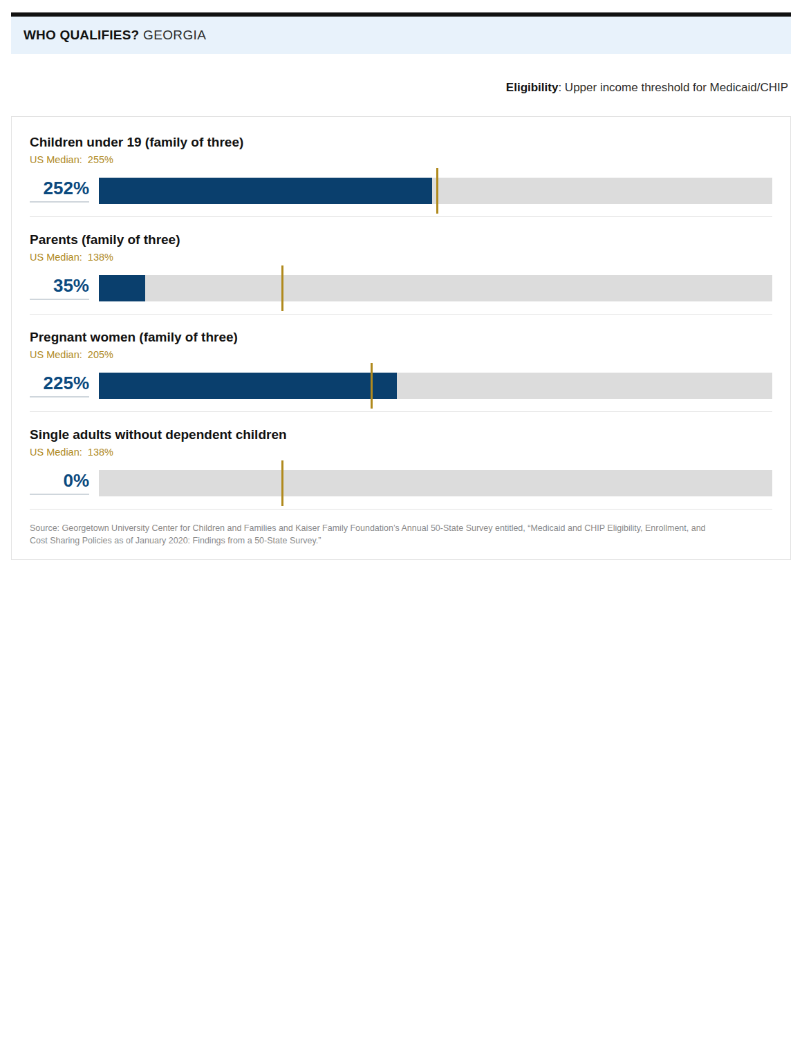WHO QUALIFIES? GEORGIA
Eligibility: Upper income threshold for Medicaid/CHIP
Children under 19 (family of three)
US Median: 255%
252%
Parents (family of three)
US Median: 138%
35%
Pregnant women (family of three)
US Median: 205%
225%
Single adults without dependent children
US Median: 138%
0%
Source: Georgetown University Center for Children and Families and Kaiser Family Foundation’s Annual 50-State Survey entitled, “Medicaid and CHIP Eligibility, Enrollment, and Cost Sharing Policies as of January 2020: Findings from a 50-State Survey.”